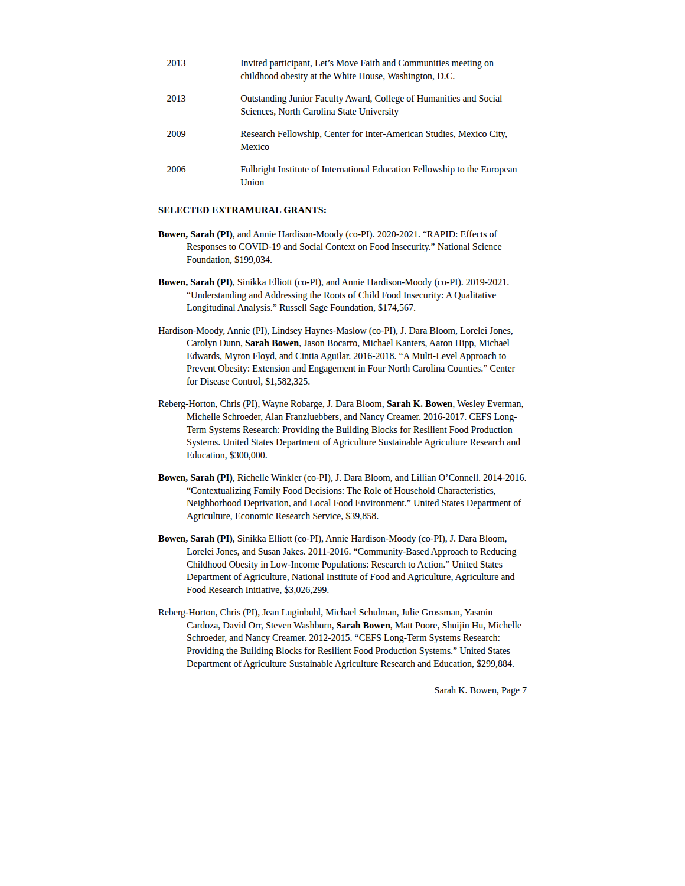2013
Invited participant, Let’s Move Faith and Communities meeting on childhood obesity at the White House, Washington, D.C.
2013
Outstanding Junior Faculty Award, College of Humanities and Social Sciences, North Carolina State University
2009
Research Fellowship, Center for Inter-American Studies, Mexico City, Mexico
2006
Fulbright Institute of International Education Fellowship to the European Union
SELECTED EXTRAMURAL GRANTS:
Bowen, Sarah (PI), and Annie Hardison-Moody (co-PI). 2020-2021. “RAPID: Effects of Responses to COVID-19 and Social Context on Food Insecurity.” National Science Foundation, $199,034.
Bowen, Sarah (PI), Sinikka Elliott (co-PI), and Annie Hardison-Moody (co-PI). 2019-2021. “Understanding and Addressing the Roots of Child Food Insecurity: A Qualitative Longitudinal Analysis.” Russell Sage Foundation, $174,567.
Hardison-Moody, Annie (PI), Lindsey Haynes-Maslow (co-PI), J. Dara Bloom, Lorelei Jones, Carolyn Dunn, Sarah Bowen, Jason Bocarro, Michael Kanters, Aaron Hipp, Michael Edwards, Myron Floyd, and Cintia Aguilar. 2016-2018. “A Multi-Level Approach to Prevent Obesity: Extension and Engagement in Four North Carolina Counties.” Center for Disease Control, $1,582,325.
Reberg-Horton, Chris (PI), Wayne Robarge, J. Dara Bloom, Sarah K. Bowen, Wesley Everman, Michelle Schroeder, Alan Franzluebbers, and Nancy Creamer. 2016-2017. CEFS Long-Term Systems Research: Providing the Building Blocks for Resilient Food Production Systems. United States Department of Agriculture Sustainable Agriculture Research and Education, $300,000.
Bowen, Sarah (PI), Richelle Winkler (co-PI), J. Dara Bloom, and Lillian O’Connell. 2014-2016. “Contextualizing Family Food Decisions: The Role of Household Characteristics, Neighborhood Deprivation, and Local Food Environment.” United States Department of Agriculture, Economic Research Service, $39,858.
Bowen, Sarah (PI), Sinikka Elliott (co-PI), Annie Hardison-Moody (co-PI), J. Dara Bloom, Lorelei Jones, and Susan Jakes. 2011-2016. “Community-Based Approach to Reducing Childhood Obesity in Low-Income Populations: Research to Action.” United States Department of Agriculture, National Institute of Food and Agriculture, Agriculture and Food Research Initiative, $3,026,299.
Reberg-Horton, Chris (PI), Jean Luginbuhl, Michael Schulman, Julie Grossman, Yasmin Cardoza, David Orr, Steven Washburn, Sarah Bowen, Matt Poore, Shuijin Hu, Michelle Schroeder, and Nancy Creamer. 2012-2015. “CEFS Long-Term Systems Research: Providing the Building Blocks for Resilient Food Production Systems.” United States Department of Agriculture Sustainable Agriculture Research and Education, $299,884.
Sarah K. Bowen, Page 7